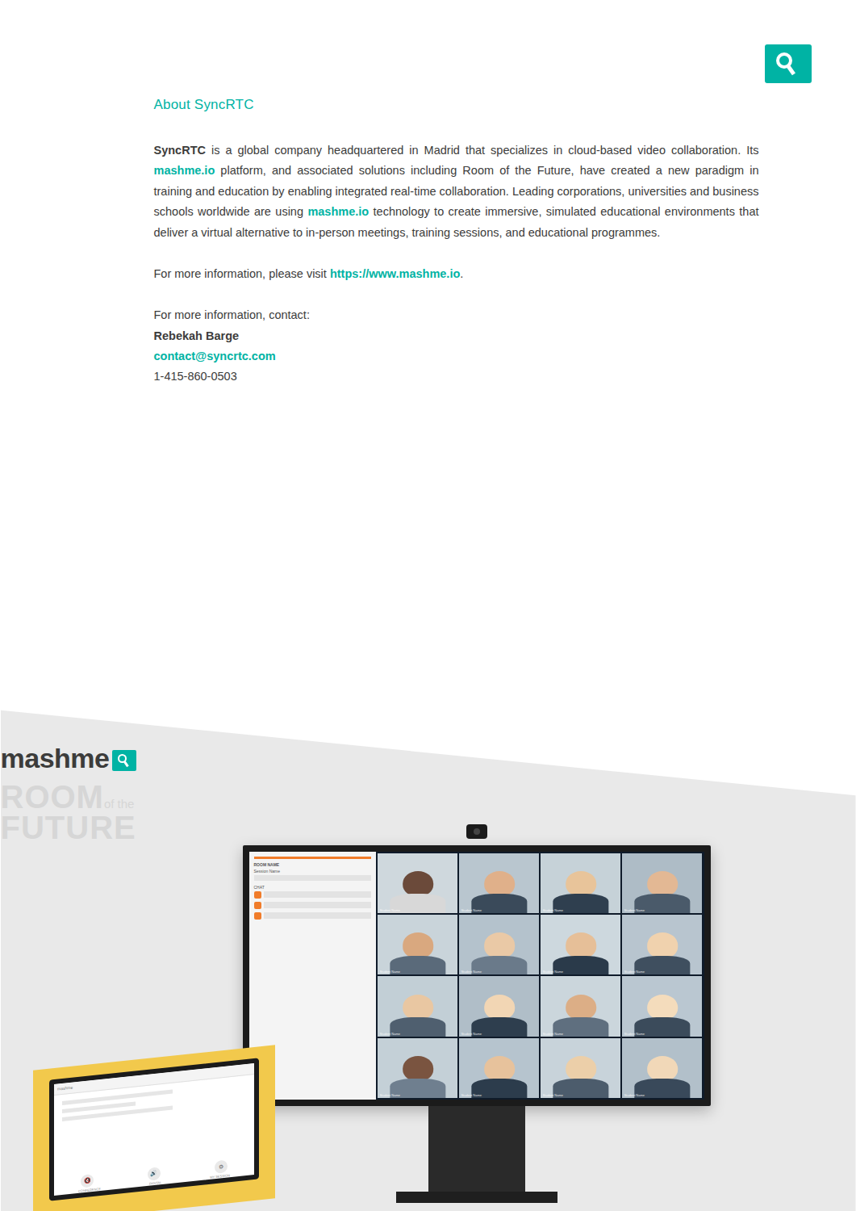About SyncRTC
SyncRTC is a global company headquartered in Madrid that specializes in cloud-based video collaboration. Its mashme.io platform, and associated solutions including Room of the Future, have created a new paradigm in training and education by enabling integrated real-time collaboration. Leading corporations, universities and business schools worldwide are using mashme.io technology to create immersive, simulated educational environments that deliver a virtual alternative to in-person meetings, training sessions, and educational programmes.
For more information, please visit https://www.mashme.io.
For more information, contact:
Rebekah Barge
contact@syncrtc.com
1-415-860-0503
mashme
ROOMof the
FUTURE
ROOM NAME
Session Name
CHAT
Student Name
Student Name
Student Name
Student Name
Student Name
Student Name
Student Name
Student Name
Student Name
Student Name
Student Name
Student Name
Student Name
Student Name
Student Name
Student Name
mashme
🔇
🔊
⚙
CONFERENCE DIGITAL MY SESSION